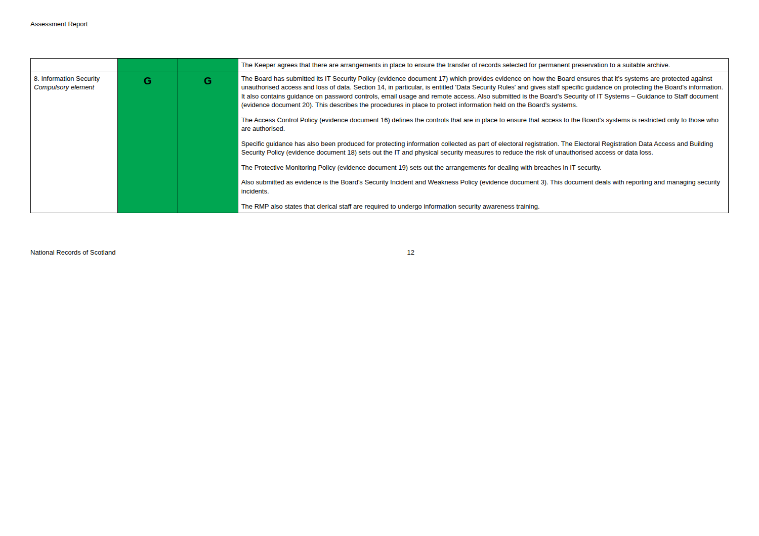Assessment Report
| | | | The Keeper agrees that there are arrangements in place to ensure the transfer of records selected for permanent preservation to a suitable archive. |
| 8. Information Security Compulsory element | G | G | The Board has submitted its IT Security Policy (evidence document 17) which provides evidence on how the Board ensures that it's systems are protected against unauthorised access and loss of data. Section 14, in particular, is entitled 'Data Security Rules' and gives staff specific guidance on protecting the Board's information. It also contains guidance on password controls, email usage and remote access. Also submitted is the Board's Security of IT Systems – Guidance to Staff document (evidence document 20). This describes the procedures in place to protect information held on the Board's systems. The Access Control Policy (evidence document 16) defines the controls that are in place to ensure that access to the Board's systems is restricted only to those who are authorised. Specific guidance has also been produced for protecting information collected as part of electoral registration. The Electoral Registration Data Access and Building Security Policy (evidence document 18) sets out the IT and physical security measures to reduce the risk of unauthorised access or data loss. The Protective Monitoring Policy (evidence document 19) sets out the arrangements for dealing with breaches in IT security. Also submitted as evidence is the Board's Security Incident and Weakness Policy (evidence document 3). This document deals with reporting and managing security incidents. The RMP also states that clerical staff are required to undergo information security awareness training. |
National Records of Scotland 12